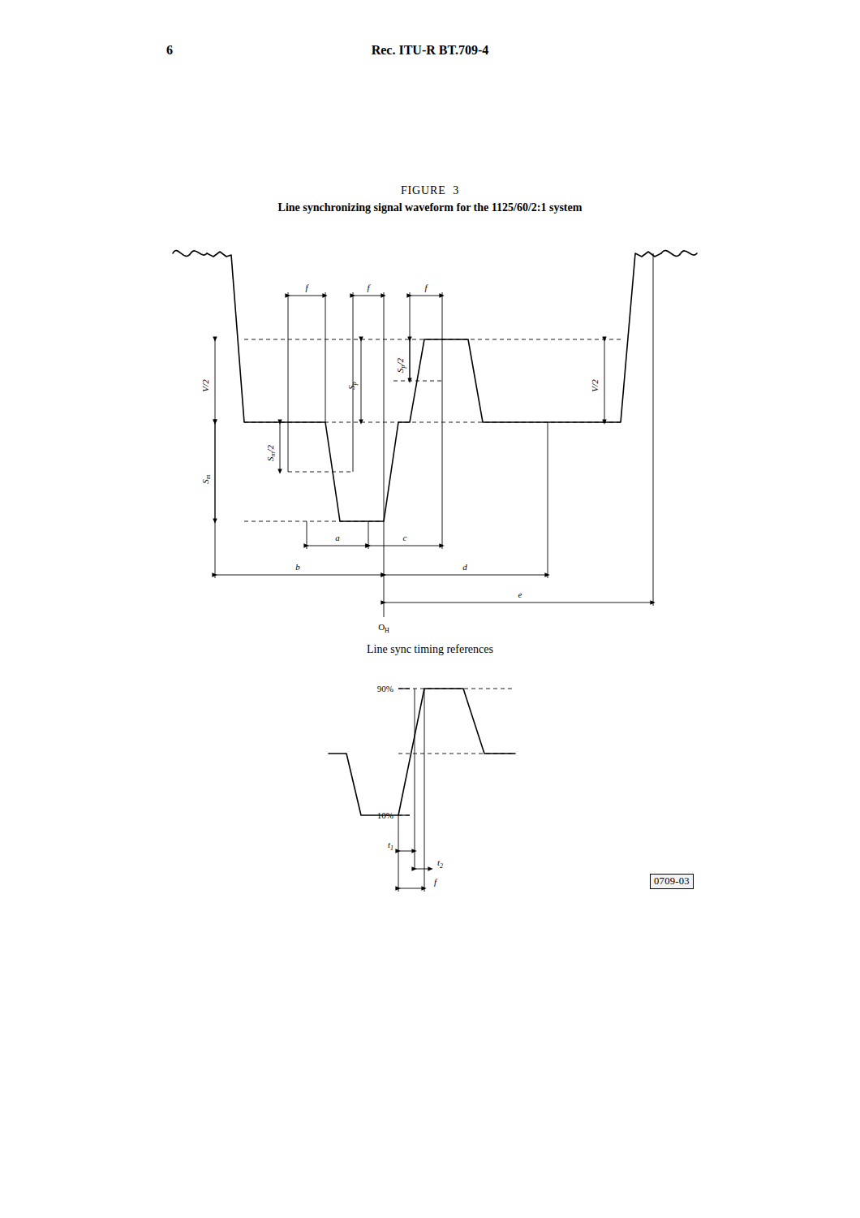6
Rec. ITU-R BT.709-4
FIGURE 3
Line synchronizing signal waveform for the 1125/60/2:1 system
V/2 Sm Sm/2 Sp Sp/2 V/2 f f f a c b d e OH
Line sync timing references
90% 10% t1 t2 f
0709-03